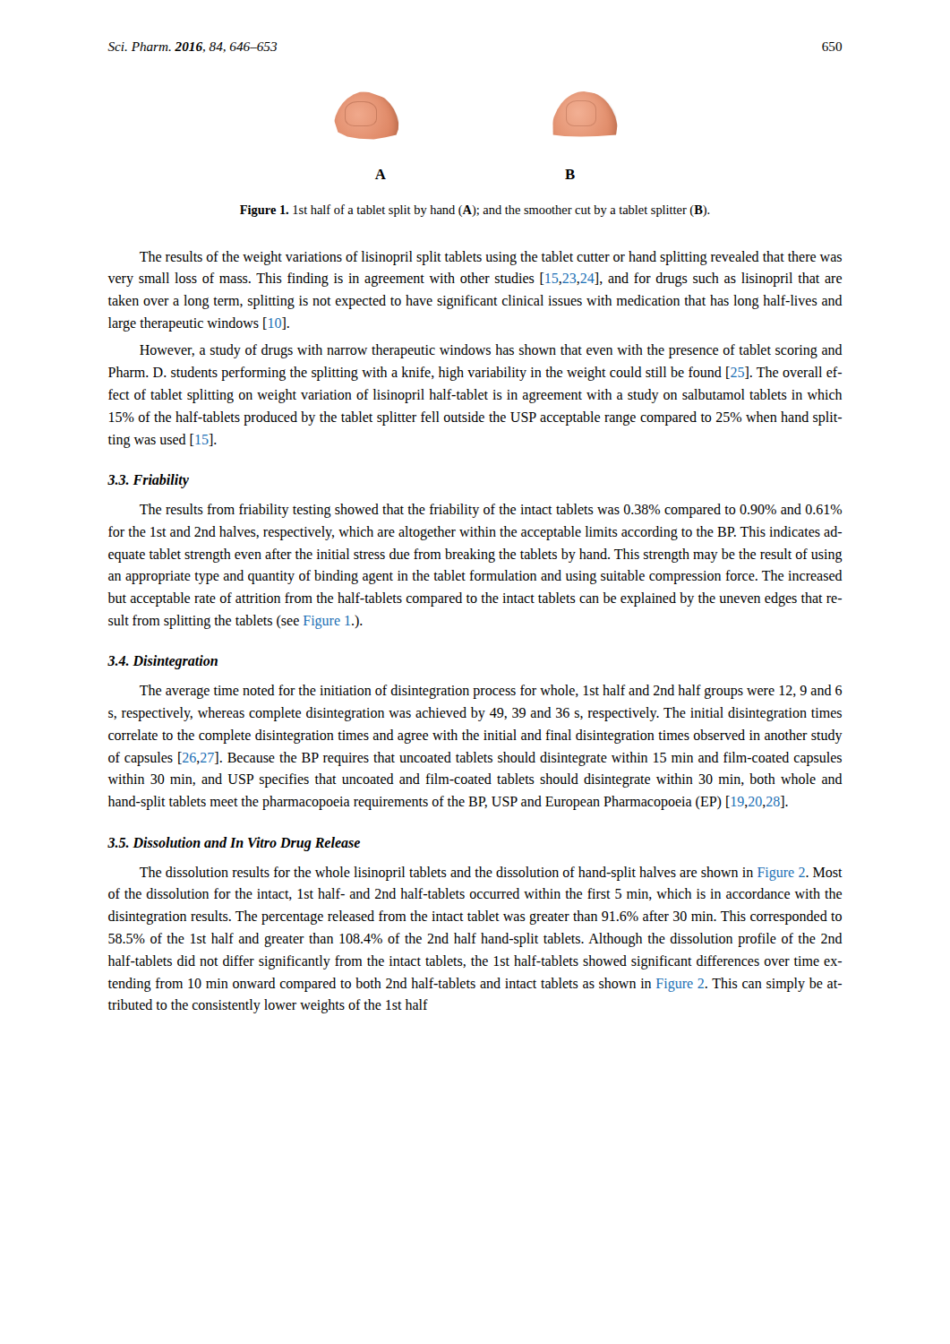Sci. Pharm. 2016, 84, 646–653 650
A B
Figure 1. 1st half of a tablet split by hand (A); and the smoother cut by a tablet splitter (B).
The results of the weight variations of lisinopril split tablets using the tablet cutter or hand splitting revealed that there was very small loss of mass. This finding is in agreement with other studies [15,23,24], and for drugs such as lisinopril that are taken over a long term, splitting is not expected to have significant clinical issues with medication that has long half-lives and large therapeutic windows [10].
However, a study of drugs with narrow therapeutic windows has shown that even with the presence of tablet scoring and Pharm. D. students performing the splitting with a knife, high variability in the weight could still be found [25]. The overall effect of tablet splitting on weight variation of lisinopril half-tablet is in agreement with a study on salbutamol tablets in which 15% of the half-tablets produced by the tablet splitter fell outside the USP acceptable range compared to 25% when hand splitting was used [15].
3.3. Friability
The results from friability testing showed that the friability of the intact tablets was 0.38% compared to 0.90% and 0.61% for the 1st and 2nd halves, respectively, which are altogether within the acceptable limits according to the BP. This indicates adequate tablet strength even after the initial stress due from breaking the tablets by hand. This strength may be the result of using an appropriate type and quantity of binding agent in the tablet formulation and using suitable compression force. The increased but acceptable rate of attrition from the half-tablets compared to the intact tablets can be explained by the uneven edges that result from splitting the tablets (see Figure 1.).
3.4. Disintegration
The average time noted for the initiation of disintegration process for whole, 1st half and 2nd half groups were 12, 9 and 6 s, respectively, whereas complete disintegration was achieved by 49, 39 and 36 s, respectively. The initial disintegration times correlate to the complete disintegration times and agree with the initial and final disintegration times observed in another study of capsules [26,27]. Because the BP requires that uncoated tablets should disintegrate within 15 min and film-coated capsules within 30 min, and USP specifies that uncoated and film-coated tablets should disintegrate within 30 min, both whole and hand-split tablets meet the pharmacopoeia requirements of the BP, USP and European Pharmacopoeia (EP) [19,20,28].
3.5. Dissolution and In Vitro Drug Release
The dissolution results for the whole lisinopril tablets and the dissolution of hand-split halves are shown in Figure 2. Most of the dissolution for the intact, 1st half- and 2nd half-tablets occurred within the first 5 min, which is in accordance with the disintegration results. The percentage released from the intact tablet was greater than 91.6% after 30 min. This corresponded to 58.5% of the 1st half and greater than 108.4% of the 2nd half hand-split tablets. Although the dissolution profile of the 2nd half-tablets did not differ significantly from the intact tablets, the 1st half-tablets showed significant differences over time extending from 10 min onward compared to both 2nd half-tablets and intact tablets as shown in Figure 2. This can simply be attributed to the consistently lower weights of the 1st half